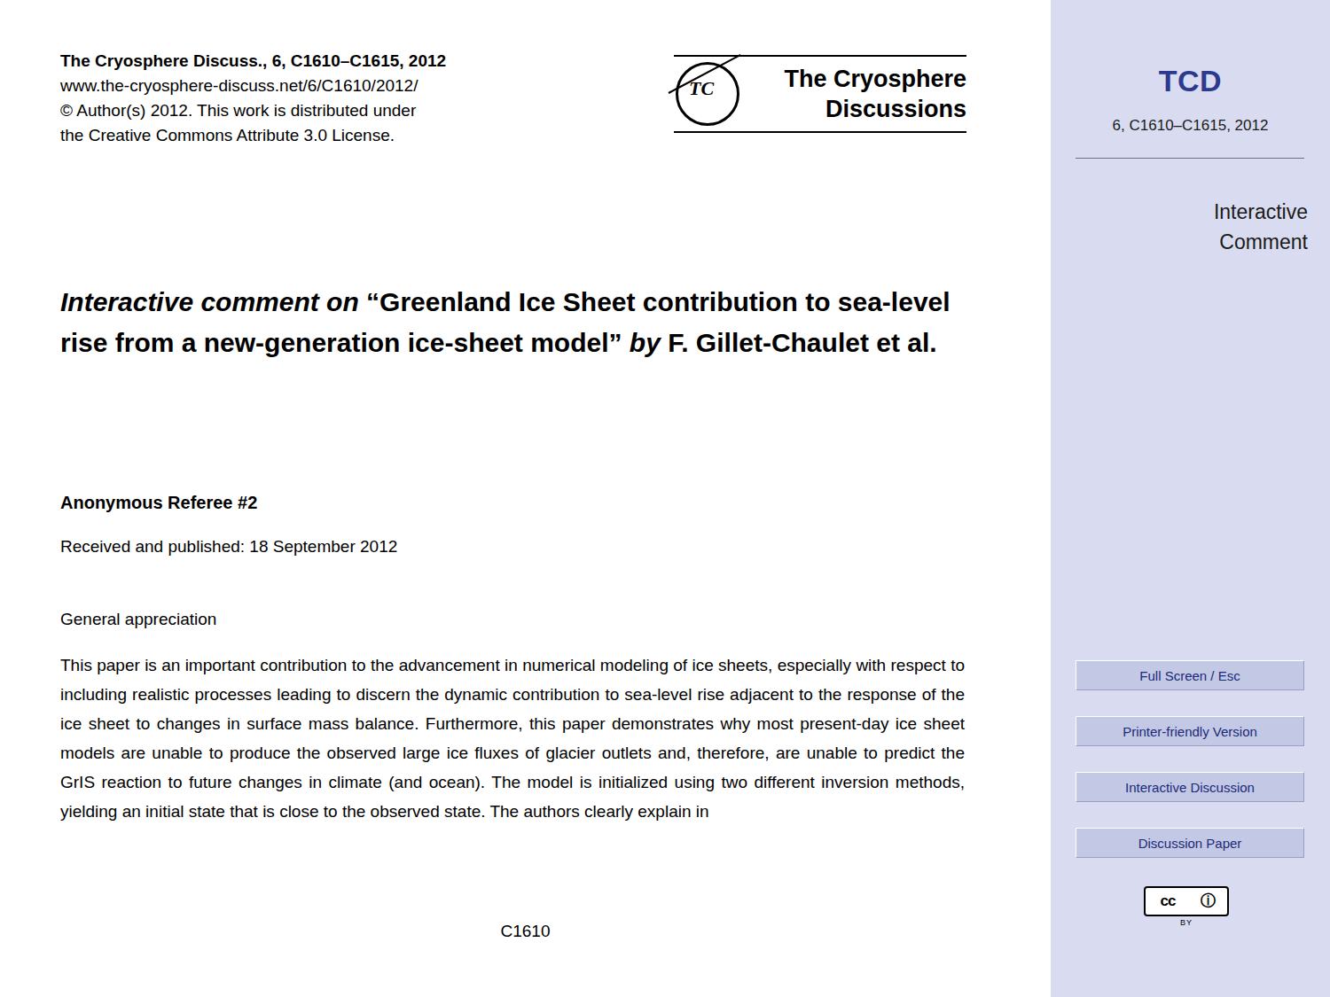The Cryosphere Discuss., 6, C1610–C1615, 2012
www.the-cryosphere-discuss.net/6/C1610/2012/
© Author(s) 2012. This work is distributed under
the Creative Commons Attribute 3.0 License.
TC
The Cryosphere
Discussions
Interactive comment on “Greenland Ice Sheet contribution to sea-level rise from a new-generation ice-sheet model” by F. Gillet-Chaulet et al.
Anonymous Referee #2
Received and published: 18 September 2012
General appreciation
This paper is an important contribution to the advancement in numerical modeling of ice sheets, especially with respect to including realistic processes leading to discern the dynamic contribution to sea-level rise adjacent to the response of the ice sheet to changes in surface mass balance. Furthermore, this paper demonstrates why most present-day ice sheet models are unable to produce the observed large ice fluxes of glacier outlets and, therefore, are unable to predict the GrIS reaction to future changes in climate (and ocean). The model is initialized using two different inversion methods, yielding an initial state that is close to the observed state. The authors clearly explain in
C1610
TCD
6, C1610–C1615, 2012
Interactive
Comment
Full Screen / Esc
Printer-friendly Version
Interactive Discussion
Discussion Paper
cc
ⓘ
BY